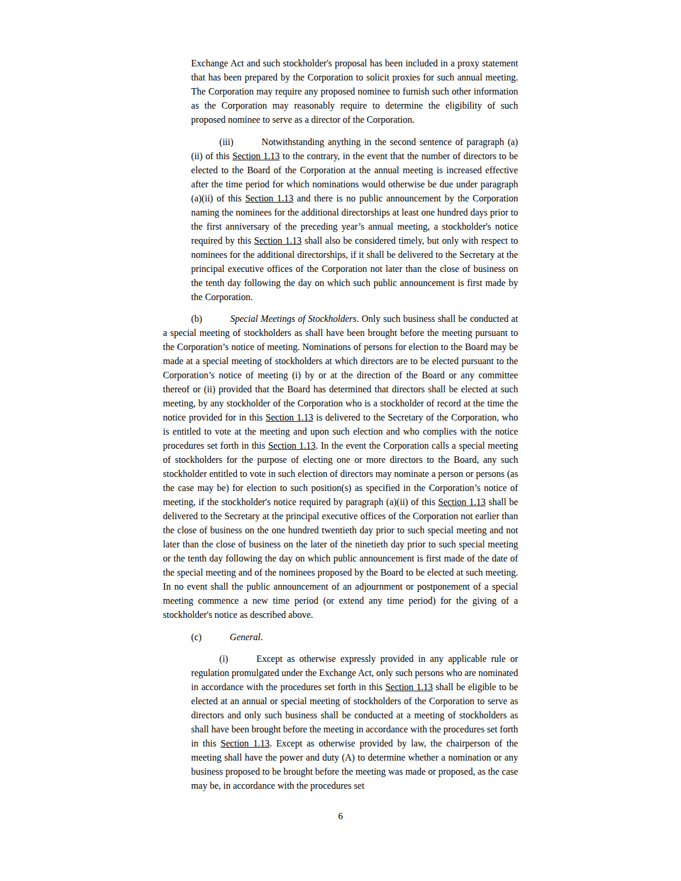Exchange Act and such stockholder's proposal has been included in a proxy statement that has been prepared by the Corporation to solicit proxies for such annual meeting. The Corporation may require any proposed nominee to furnish such other information as the Corporation may reasonably require to determine the eligibility of such proposed nominee to serve as a director of the Corporation.
(iii) Notwithstanding anything in the second sentence of paragraph (a)(ii) of this Section 1.13 to the contrary, in the event that the number of directors to be elected to the Board of the Corporation at the annual meeting is increased effective after the time period for which nominations would otherwise be due under paragraph (a)(ii) of this Section 1.13 and there is no public announcement by the Corporation naming the nominees for the additional directorships at least one hundred days prior to the first anniversary of the preceding year’s annual meeting, a stockholder's notice required by this Section 1.13 shall also be considered timely, but only with respect to nominees for the additional directorships, if it shall be delivered to the Secretary at the principal executive offices of the Corporation not later than the close of business on the tenth day following the day on which such public announcement is first made by the Corporation.
(b) Special Meetings of Stockholders. Only such business shall be conducted at a special meeting of stockholders as shall have been brought before the meeting pursuant to the Corporation’s notice of meeting. Nominations of persons for election to the Board may be made at a special meeting of stockholders at which directors are to be elected pursuant to the Corporation’s notice of meeting (i) by or at the direction of the Board or any committee thereof or (ii) provided that the Board has determined that directors shall be elected at such meeting, by any stockholder of the Corporation who is a stockholder of record at the time the notice provided for in this Section 1.13 is delivered to the Secretary of the Corporation, who is entitled to vote at the meeting and upon such election and who complies with the notice procedures set forth in this Section 1.13. In the event the Corporation calls a special meeting of stockholders for the purpose of electing one or more directors to the Board, any such stockholder entitled to vote in such election of directors may nominate a person or persons (as the case may be) for election to such position(s) as specified in the Corporation’s notice of meeting, if the stockholder's notice required by paragraph (a)(ii) of this Section 1.13 shall be delivered to the Secretary at the principal executive offices of the Corporation not earlier than the close of business on the one hundred twentieth day prior to such special meeting and not later than the close of business on the later of the ninetieth day prior to such special meeting or the tenth day following the day on which public announcement is first made of the date of the special meeting and of the nominees proposed by the Board to be elected at such meeting. In no event shall the public announcement of an adjournment or postponement of a special meeting commence a new time period (or extend any time period) for the giving of a stockholder's notice as described above.
(c) General.
(i) Except as otherwise expressly provided in any applicable rule or regulation promulgated under the Exchange Act, only such persons who are nominated in accordance with the procedures set forth in this Section 1.13 shall be eligible to be elected at an annual or special meeting of stockholders of the Corporation to serve as directors and only such business shall be conducted at a meeting of stockholders as shall have been brought before the meeting in accordance with the procedures set forth in this Section 1.13. Except as otherwise provided by law, the chairperson of the meeting shall have the power and duty (A) to determine whether a nomination or any business proposed to be brought before the meeting was made or proposed, as the case may be, in accordance with the procedures set
6